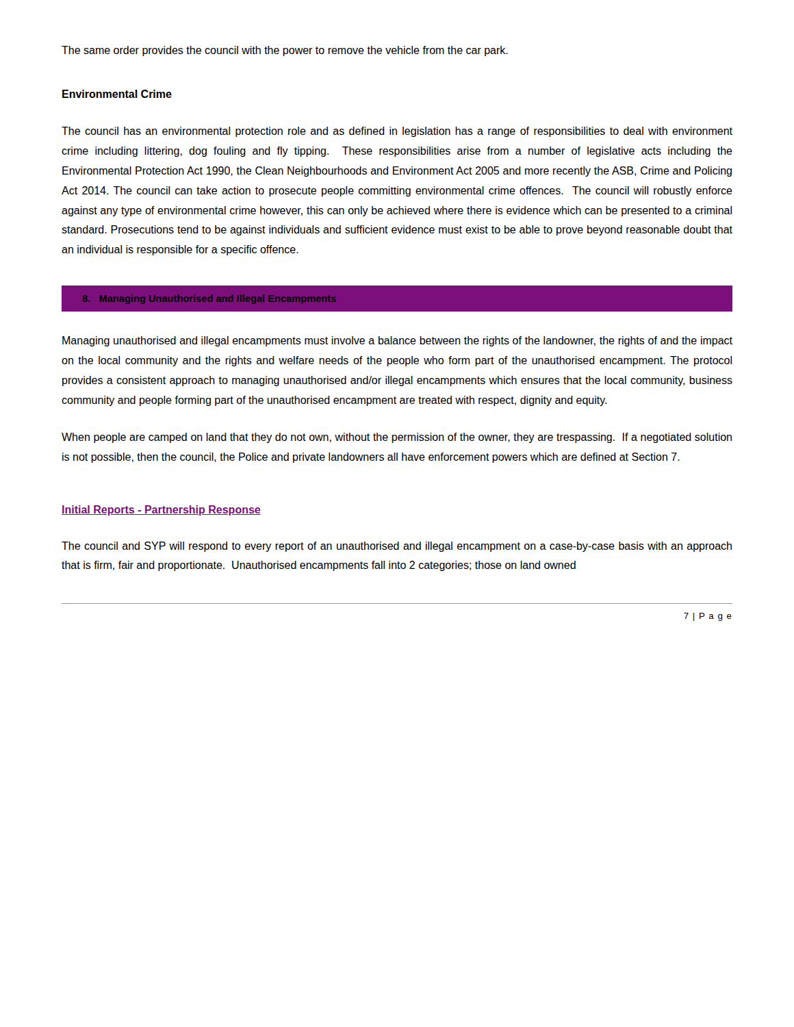The same order provides the council with the power to remove the vehicle from the car park.
Environmental Crime
The council has an environmental protection role and as defined in legislation has a range of responsibilities to deal with environment crime including littering, dog fouling and fly tipping. These responsibilities arise from a number of legislative acts including the Environmental Protection Act 1990, the Clean Neighbourhoods and Environment Act 2005 and more recently the ASB, Crime and Policing Act 2014. The council can take action to prosecute people committing environmental crime offences. The council will robustly enforce against any type of environmental crime however, this can only be achieved where there is evidence which can be presented to a criminal standard. Prosecutions tend to be against individuals and sufficient evidence must exist to be able to prove beyond reasonable doubt that an individual is responsible for a specific offence.
8. Managing Unauthorised and Illegal Encampments
Managing unauthorised and illegal encampments must involve a balance between the rights of the landowner, the rights of and the impact on the local community and the rights and welfare needs of the people who form part of the unauthorised encampment. The protocol provides a consistent approach to managing unauthorised and/or illegal encampments which ensures that the local community, business community and people forming part of the unauthorised encampment are treated with respect, dignity and equity.
When people are camped on land that they do not own, without the permission of the owner, they are trespassing. If a negotiated solution is not possible, then the council, the Police and private landowners all have enforcement powers which are defined at Section 7.
Initial Reports - Partnership Response
The council and SYP will respond to every report of an unauthorised and illegal encampment on a case-by-case basis with an approach that is firm, fair and proportionate. Unauthorised encampments fall into 2 categories; those on land owned
7 | P a g e